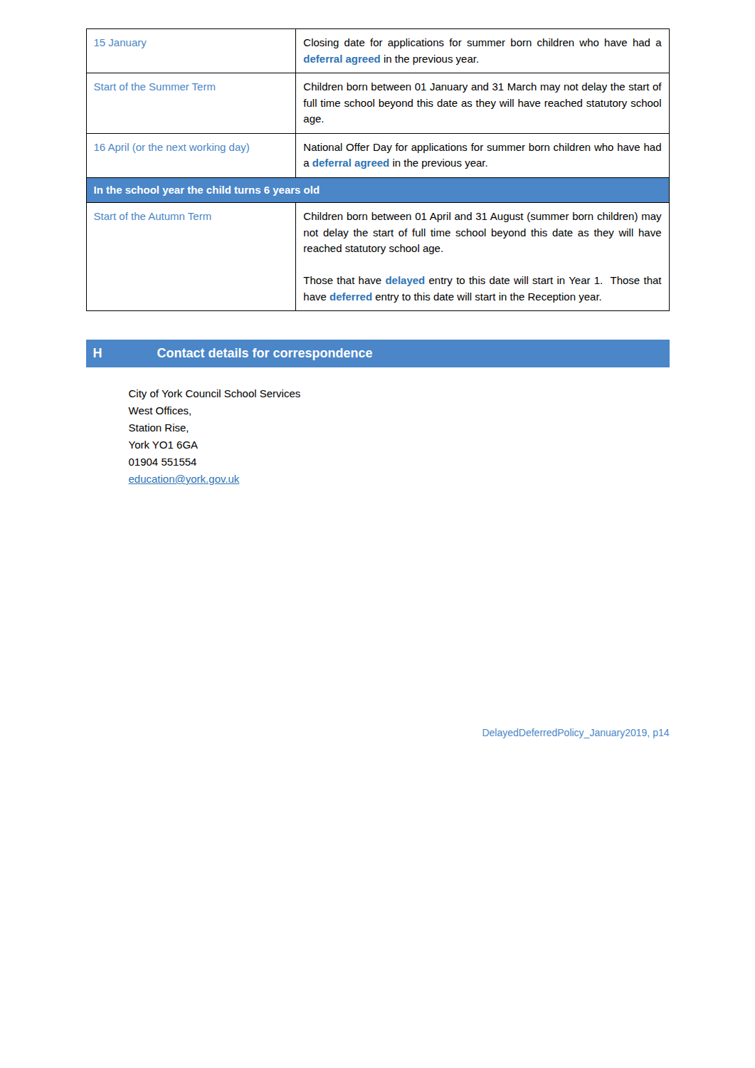| 15 January | Closing date for applications for summer born children who have had a deferral agreed in the previous year. |
| Start of the Summer Term | Children born between 01 January and 31 March may not delay the start of full time school beyond this date as they will have reached statutory school age. |
| 16 April (or the next working day) | National Offer Day for applications for summer born children who have had a deferral agreed in the previous year. |
| In the school year the child turns 6 years old |
| Start of the Autumn Term | Children born between 01 April and 31 August (summer born children) may not delay the start of full time school beyond this date as they will have reached statutory school age. Those that have delayed entry to this date will start in Year 1. Those that have deferred entry to this date will start in the Reception year. |
HContact details for correspondence
City of York Council School Services
West Offices,
Station Rise,
York YO1 6GA
01904 551554
education@york.gov.uk
DelayedDeferredPolicy_January2019, p14